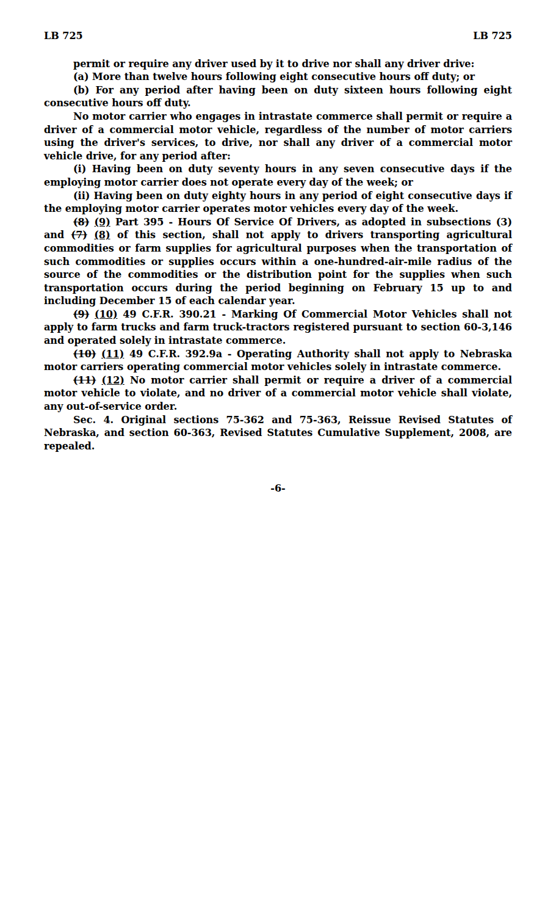LB 725 LB 725
permit or require any driver used by it to drive nor shall any driver drive:
(a) More than twelve hours following eight consecutive hours off duty; or
(b) For any period after having been on duty sixteen hours following eight consecutive hours off duty.
No motor carrier who engages in intrastate commerce shall permit or require a driver of a commercial motor vehicle, regardless of the number of motor carriers using the driver's services, to drive, nor shall any driver of a commercial motor vehicle drive, for any period after:
(i) Having been on duty seventy hours in any seven consecutive days if the employing motor carrier does not operate every day of the week; or
(ii) Having been on duty eighty hours in any period of eight consecutive days if the employing motor carrier operates motor vehicles every day of the week.
(8) (9) Part 395 - Hours Of Service Of Drivers, as adopted in subsections (3) and (7) (8) of this section, shall not apply to drivers transporting agricultural commodities or farm supplies for agricultural purposes when the transportation of such commodities or supplies occurs within a one-hundred-air-mile radius of the source of the commodities or the distribution point for the supplies when such transportation occurs during the period beginning on February 15 up to and including December 15 of each calendar year.
(9) (10) 49 C.F.R. 390.21 - Marking Of Commercial Motor Vehicles shall not apply to farm trucks and farm truck-tractors registered pursuant to section 60-3,146 and operated solely in intrastate commerce.
(10) (11) 49 C.F.R. 392.9a - Operating Authority shall not apply to Nebraska motor carriers operating commercial motor vehicles solely in intrastate commerce.
(11) (12) No motor carrier shall permit or require a driver of a commercial motor vehicle to violate, and no driver of a commercial motor vehicle shall violate, any out-of-service order.
Sec. 4. Original sections 75-362 and 75-363, Reissue Revised Statutes of Nebraska, and section 60-363, Revised Statutes Cumulative Supplement, 2008, are repealed.
-6-